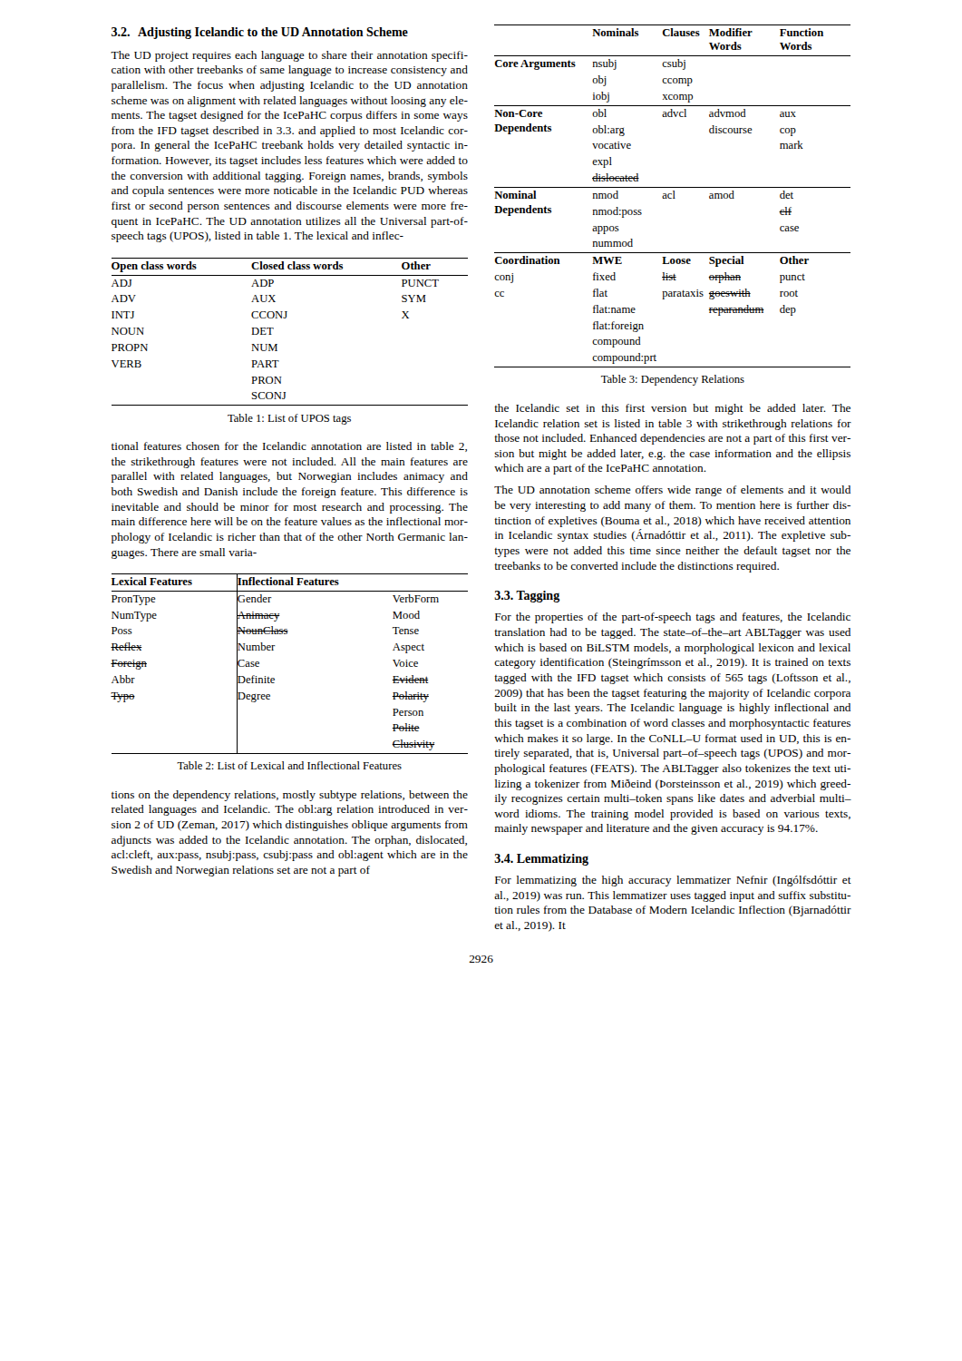3.2. Adjusting Icelandic to the UD Annotation Scheme
The UD project requires each language to share their annotation specification with other treebanks of same language to increase consistency and parallelism. The focus when adjusting Icelandic to the UD annotation scheme was on alignment with related languages without loosing any elements. The tagset designed for the IcePaHC corpus differs in some ways from the IFD tagset described in 3.3. and applied to most Icelandic corpora. In general the IcePaHC treebank holds very detailed syntactic information. However, its tagset includes less features which were added to the conversion with additional tagging. Foreign names, brands, symbols and copula sentences were more noticable in the Icelandic PUD whereas first or second person sentences and discourse elements were more frequent in IcePaHC. The UD annotation utilizes all the Universal part-of-speech tags (UPOS), listed in table 1. The lexical and inflec-
| Open class words | Closed class words | Other |
| --- | --- | --- |
| ADJ | ADP | PUNCT |
| ADV | AUX | SYM |
| INTJ | CCONJ | X |
| NOUN | DET | |
| PROPN | NUM | |
| VERB | PART | |
| | PRON | |
| | SCONJ | |
Table 1: List of UPOS tags
tional features chosen for the Icelandic annotation are listed in table 2, the strikethrough features were not included. All the main features are parallel with related languages, but Norwegian includes animacy and both Swedish and Danish include the foreign feature. This difference is inevitable and should be minor for most research and processing. The main difference here will be on the feature values as the inflectional morphology of Icelandic is richer than that of the other North Germanic languages. There are small varia-
| Lexical Features | Inflectional Features | |
| --- | --- | --- |
| PronType | Gender | VerbForm |
| NumType | Animacy | Mood |
| Poss | NounClass | Tense |
| Reflex | Number | Aspect |
| Foreign | Case | Voice |
| Abbr | Definite | Evident |
| Typo | Degree | Polarity |
| | | Person |
| | | Polite |
| | | Clusivity |
Table 2: List of Lexical and Inflectional Features
tions on the dependency relations, mostly subtype relations, between the related languages and Icelandic. The obl:arg relation introduced in version 2 of UD (Zeman, 2017) which distinguishes oblique arguments from adjuncts was added to the Icelandic annotation. The orphan, dislocated, acl:cleft, aux:pass, nsubj:pass, csubj:pass and obl:agent which are in the Swedish and Norwegian relations set are not a part of
| | Nominals | Clauses | Modifier Words | Function Words |
| --- | --- | --- | --- | --- |
| Core Arguments | nsubj | csubj | | |
| obj | ccomp | | |
| iobj | xcomp | | |
| Non-Core Dependents | obl | advcl | advmod | aux |
| obl:arg | | discourse | cop |
| vocative | | | mark |
| expl | | | |
| dislocated | | | |
| Nominal Dependents | nmod | acl | amod | det |
| nmod:poss | | | clf |
| appos | | | case |
| nummod | | | |
| Coordination | MWE | Loose | Special | Other |
| conj | fixed | list | orphan | punct |
| cc | flat | parataxis | goeswith | root |
| | flat:name | | reparandum | dep |
| | flat:foreign | | | |
| | compound | | | |
| | compound:prt | | | |
Table 3: Dependency Relations
the Icelandic set in this first version but might be added later. The Icelandic relation set is listed in table 3 with strikethrough relations for those not included. Enhanced dependencies are not a part of this first version but might be added later, e.g. the case information and the ellipsis which are a part of the IcePaHC annotation.
The UD annotation scheme offers wide range of elements and it would be very interesting to add many of them. To mention here is further distinction of expletives (Bouma et al., 2018) which have received attention in Icelandic syntax studies (Árnadóttir et al., 2011). The expletive subtypes were not added this time since neither the default tagset nor the treebanks to be converted include the distinctions required.
3.3. Tagging
For the properties of the part-of-speech tags and features, the Icelandic translation had to be tagged. The state–of–the–art ABLTagger was used which is based on BiLSTM models, a morphological lexicon and lexical category identification (Steingrímsson et al., 2019). It is trained on texts tagged with the IFD tagset which consists of 565 tags (Loftsson et al., 2009) that has been the tagset featuring the majority of Icelandic corpora built in the last years. The Icelandic language is highly inflectional and this tagset is a combination of word classes and morphosyntactic features which makes it so large. In the CoNLL–U format used in UD, this is entirely separated, that is, Universal part–of–speech tags (UPOS) and morphological features (FEATS). The ABLTagger also tokenizes the text utilizing a tokenizer from Miðeind (Þorsteinsson et al., 2019) which greedily recognizes certain multi–token spans like dates and adverbial multi–word idioms. The training model provided is based on various texts, mainly newspaper and literature and the given accuracy is 94.17%.
3.4. Lemmatizing
For lemmatizing the high accuracy lemmatizer Nefnir (Ingólfsdóttir et al., 2019) was run. This lemmatizer uses tagged input and suffix substitution rules from the Database of Modern Icelandic Inflection (Bjarnadóttir et al., 2019). It
2926